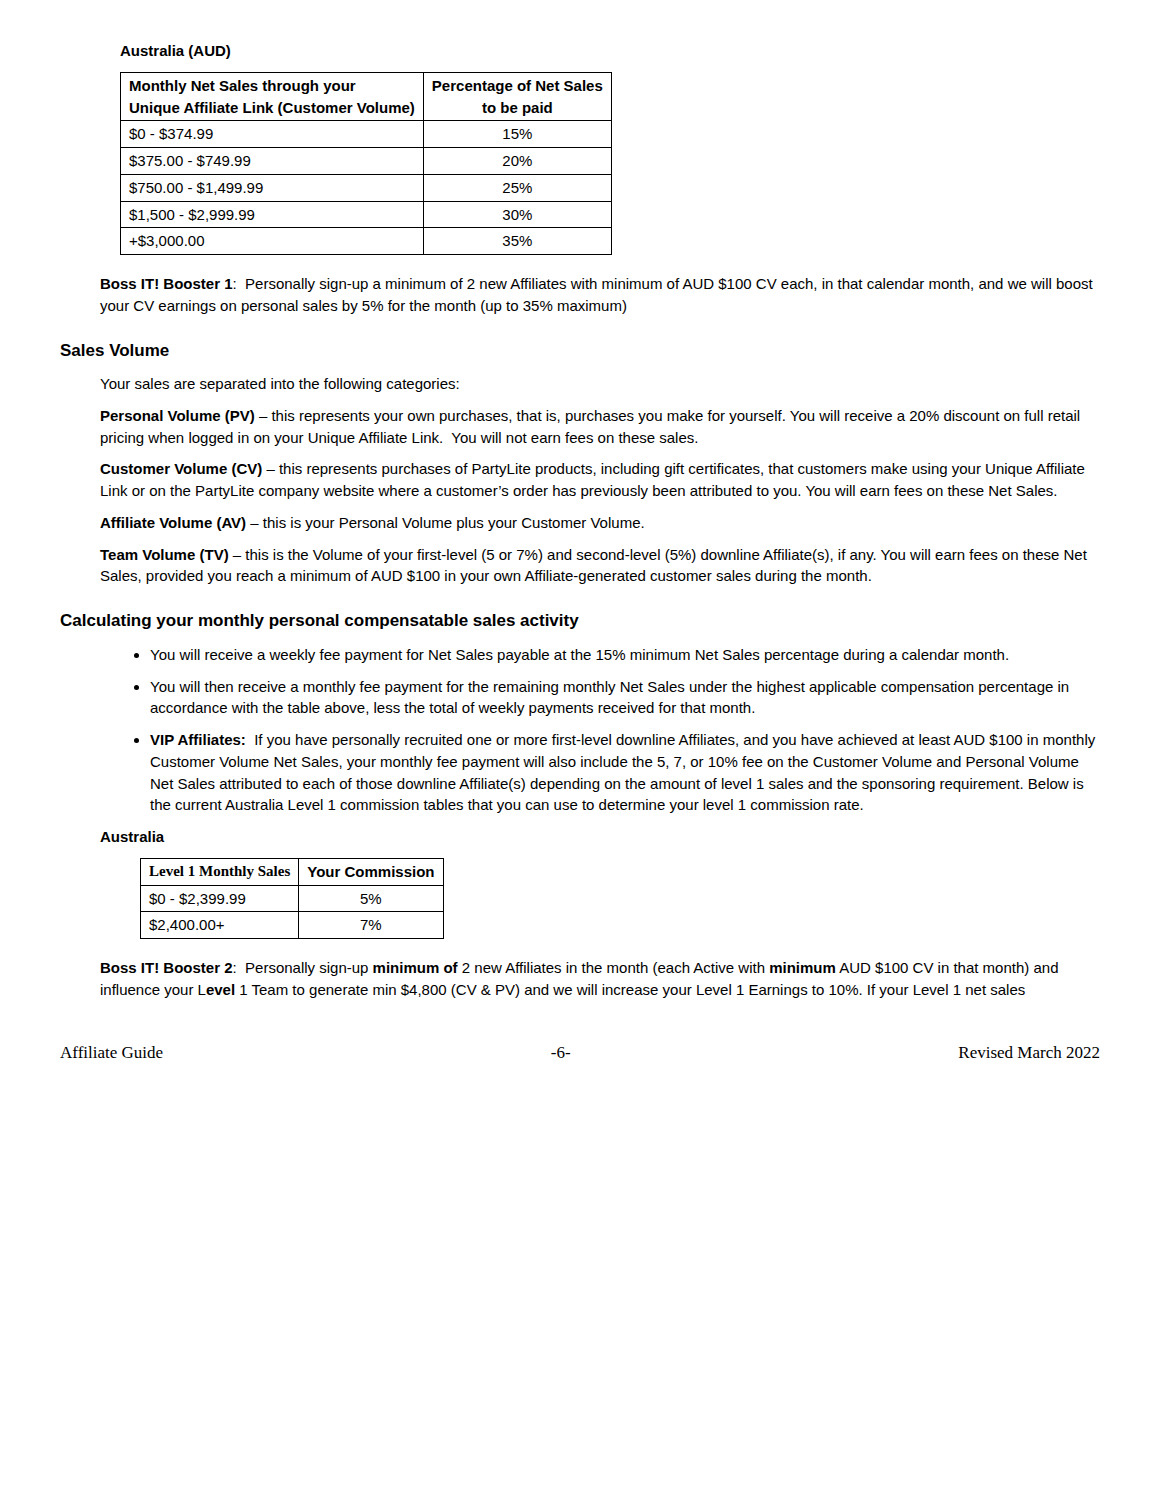Australia (AUD)
| Monthly Net Sales through your Unique Affiliate Link (Customer Volume) | Percentage of Net Sales to be paid |
| --- | --- |
| $0 - $374.99 | 15% |
| $375.00 - $749.99 | 20% |
| $750.00 - $1,499.99 | 25% |
| $1,500 - $2,999.99 | 30% |
| +$3,000.00 | 35% |
Boss IT! Booster 1: Personally sign-up a minimum of 2 new Affiliates with minimum of AUD $100 CV each, in that calendar month, and we will boost your CV earnings on personal sales by 5% for the month (up to 35% maximum)
Sales Volume
Your sales are separated into the following categories:
Personal Volume (PV) – this represents your own purchases, that is, purchases you make for yourself. You will receive a 20% discount on full retail pricing when logged in on your Unique Affiliate Link. You will not earn fees on these sales.
Customer Volume (CV) – this represents purchases of PartyLite products, including gift certificates, that customers make using your Unique Affiliate Link or on the PartyLite company website where a customer’s order has previously been attributed to you. You will earn fees on these Net Sales.
Affiliate Volume (AV) – this is your Personal Volume plus your Customer Volume.
Team Volume (TV) – this is the Volume of your first-level (5 or 7%) and second-level (5%) downline Affiliate(s), if any. You will earn fees on these Net Sales, provided you reach a minimum of AUD $100 in your own Affiliate-generated customer sales during the month.
Calculating your monthly personal compensatable sales activity
You will receive a weekly fee payment for Net Sales payable at the 15% minimum Net Sales percentage during a calendar month.
You will then receive a monthly fee payment for the remaining monthly Net Sales under the highest applicable compensation percentage in accordance with the table above, less the total of weekly payments received for that month.
VIP Affiliates: If you have personally recruited one or more first-level downline Affiliates, and you have achieved at least AUD $100 in monthly Customer Volume Net Sales, your monthly fee payment will also include the 5, 7, or 10% fee on the Customer Volume and Personal Volume Net Sales attributed to each of those downline Affiliate(s) depending on the amount of level 1 sales and the sponsoring requirement. Below is the current Australia Level 1 commission tables that you can use to determine your level 1 commission rate.
Australia
| Level 1 Monthly Sales | Your Commission |
| --- | --- |
| $0 - $2,399.99 | 5% |
| $2,400.00+ | 7% |
Boss IT! Booster 2: Personally sign-up minimum of 2 new Affiliates in the month (each Active with minimum AUD $100 CV in that month) and influence your Level 1 Team to generate min $4,800 (CV & PV) and we will increase your Level 1 Earnings to 10%. If your Level 1 net sales
Affiliate Guide -6- Revised March 2022